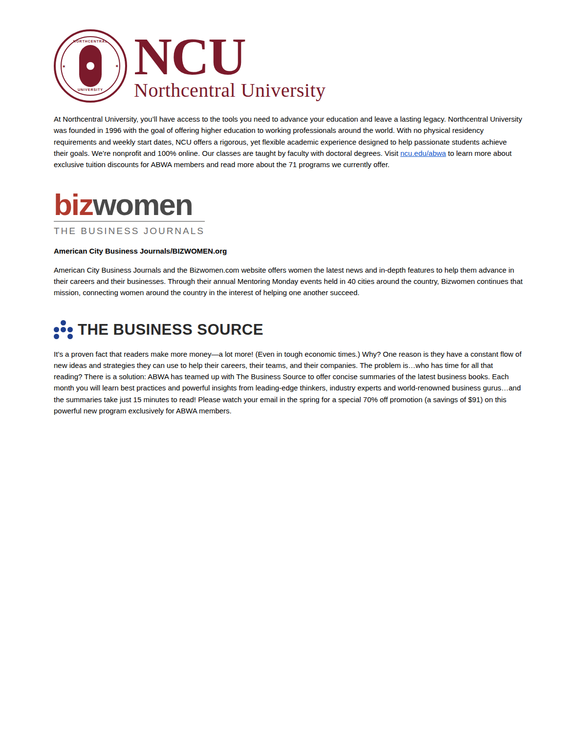Northcentral University ★ ★
NCU Northcentral University
At Northcentral University, you’ll have access to the tools you need to advance your education and leave a lasting legacy. Northcentral University was founded in 1996 with the goal of offering higher education to working professionals around the world. With no physical residency requirements and weekly start dates, NCU offers a rigorous, yet flexible academic experience designed to help passionate students achieve their goals. We’re nonprofit and 100% online. Our classes are taught by faculty with doctoral degrees. Visit ncu.edu/abwa to learn more about exclusive tuition discounts for ABWA members and read more about the 71 programs we currently offer.
biz women
THE BUSINESS JOURNALS
American City Business Journals/BIZWOMEN.org
American City Business Journals and the Bizwomen.com website offers women the latest news and in-depth features to help them advance in their careers and their businesses. Through their annual Mentoring Monday events held in 40 cities around the country, Bizwomen continues that mission, connecting women around the country in the interest of helping one another succeed.
THE BUSINESS SOURCE
It’s a proven fact that readers make more money—a lot more! (Even in tough economic times.) Why? One reason is they have a constant flow of new ideas and strategies they can use to help their careers, their teams, and their companies. The problem is…who has time for all that reading? There is a solution: ABWA has teamed up with The Business Source to offer concise summaries of the latest business books. Each month you will learn best practices and powerful insights from leading-edge thinkers, industry experts and world-renowned business gurus…and the summaries take just 15 minutes to read! Please watch your email in the spring for a special 70% off promotion (a savings of $91) on this powerful new program exclusively for ABWA members.